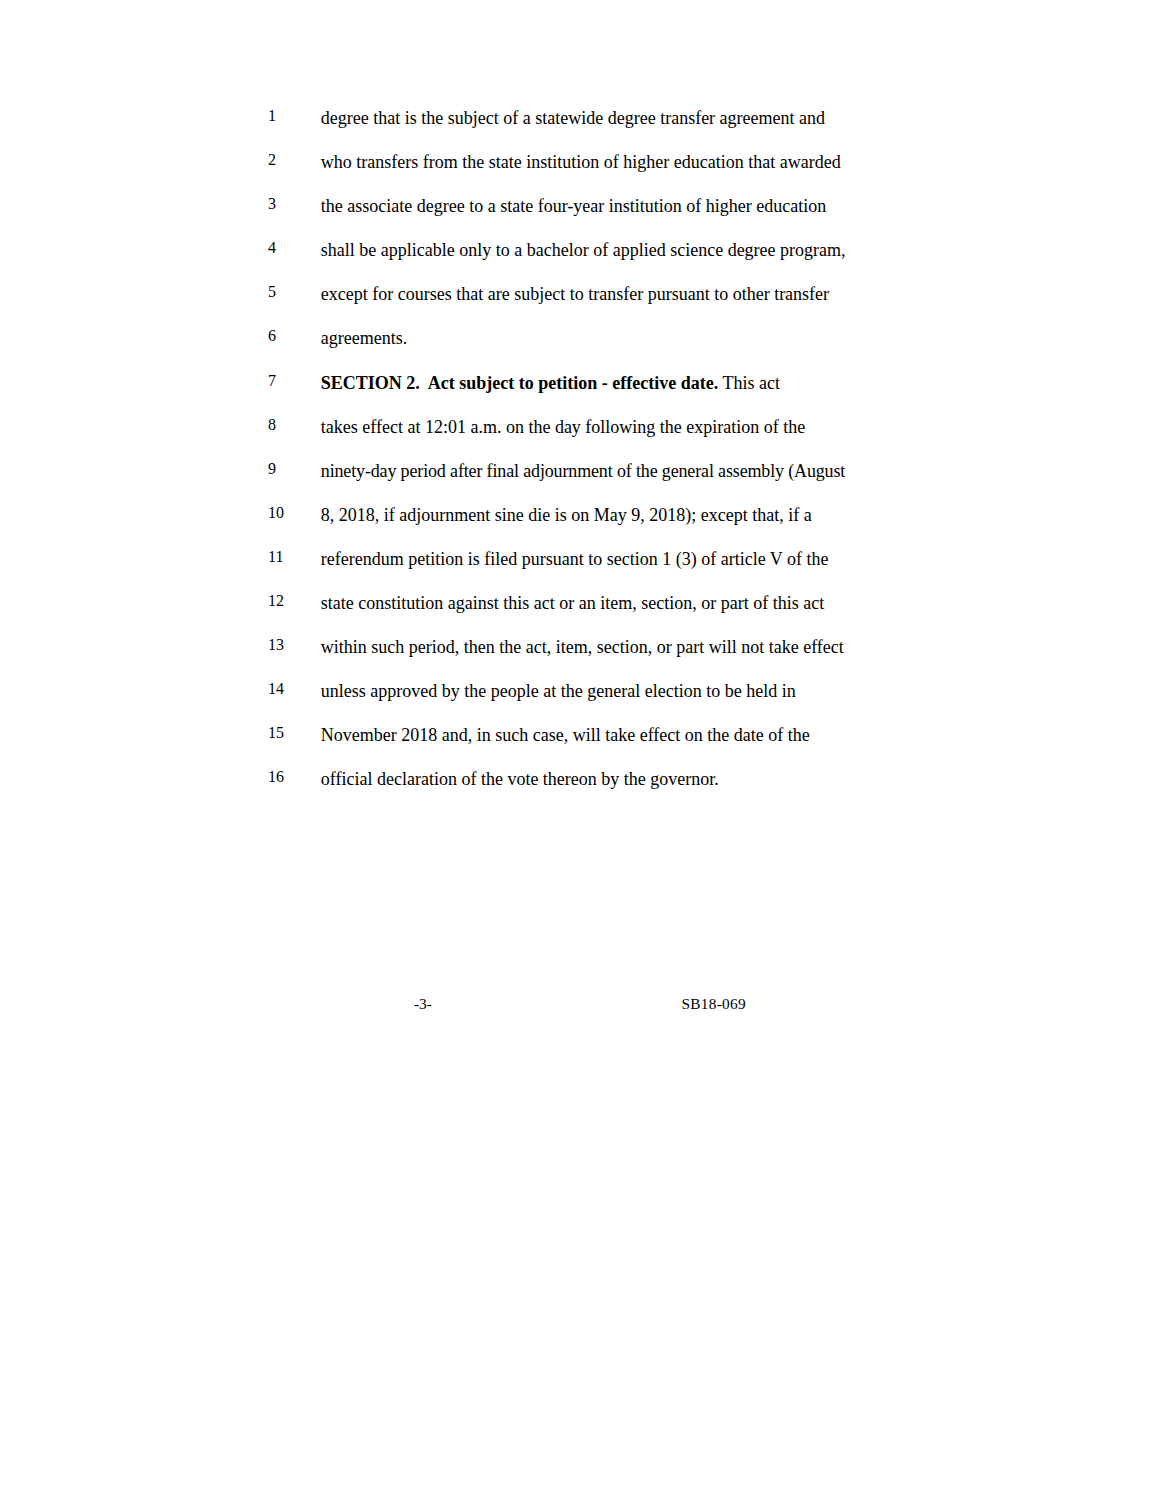1 degree that is the subject of a statewide degree transfer agreement and
2 who transfers from the state institution of higher education that awarded
3 the associate degree to a state four-year institution of higher education
4 shall be applicable only to a bachelor of applied science degree program,
5 except for courses that are subject to transfer pursuant to other transfer
6 agreements.
7 SECTION 2. Act subject to petition - effective date. This act
8 takes effect at 12:01 a.m. on the day following the expiration of the
9 ninety-day period after final adjournment of the general assembly (August
108, 2018, if adjournment sine die is on May 9, 2018); except that, if a
11 referendum petition is filed pursuant to section 1 (3) of article V of the
12 state constitution against this act or an item, section, or part of this act
13 within such period, then the act, item, section, or part will not take effect
14 unless approved by the people at the general election to be held in
15 November 2018 and, in such case, will take effect on the date of the
16 official declaration of the vote thereon by the governor.
-3- SB18-069